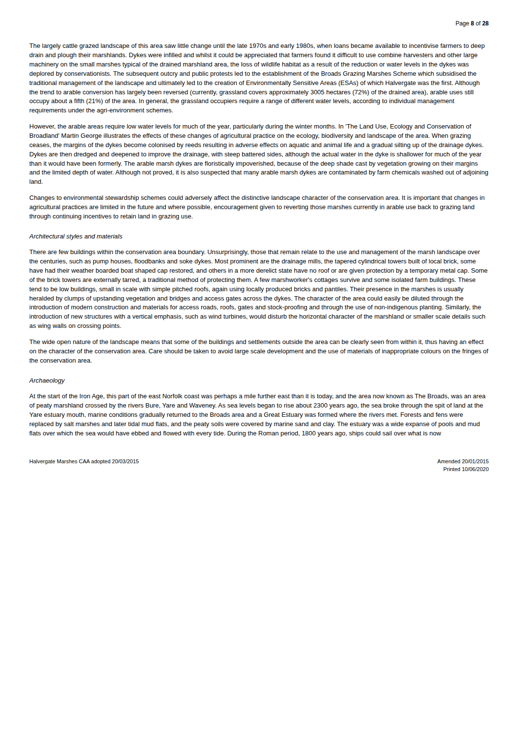Page 8 of 28
The largely cattle grazed landscape of this area saw little change until the late 1970s and early 1980s, when loans became available to incentivise farmers to deep drain and plough their marshlands. Dykes were infilled and whilst it could be appreciated that farmers found it difficult to use combine harvesters and other large machinery on the small marshes typical of the drained marshland area, the loss of wildlife habitat as a result of the reduction or water levels in the dykes was deplored by conservationists. The subsequent outcry and public protests led to the establishment of the Broads Grazing Marshes Scheme which subsidised the traditional management of the landscape and ultimately led to the creation of Environmentally Sensitive Areas (ESAs) of which Halvergate was the first. Although the trend to arable conversion has largely been reversed (currently, grassland covers approximately 3005 hectares (72%) of the drained area), arable uses still occupy about a fifth (21%) of the area. In general, the grassland occupiers require a range of different water levels, according to individual management requirements under the agri-environment schemes.
However, the arable areas require low water levels for much of the year, particularly during the winter months. In 'The Land Use, Ecology and Conservation of Broadland' Martin George illustrates the effects of these changes of agricultural practice on the ecology, biodiversity and landscape of the area. When grazing ceases, the margins of the dykes become colonised by reeds resulting in adverse effects on aquatic and animal life and a gradual silting up of the drainage dykes. Dykes are then dredged and deepened to improve the drainage, with steep battered sides, although the actual water in the dyke is shallower for much of the year than it would have been formerly. The arable marsh dykes are floristically impoverished, because of the deep shade cast by vegetation growing on their margins and the limited depth of water. Although not proved, it is also suspected that many arable marsh dykes are contaminated by farm chemicals washed out of adjoining land.
Changes to environmental stewardship schemes could adversely affect the distinctive landscape character of the conservation area. It is important that changes in agricultural practices are limited in the future and where possible, encouragement given to reverting those marshes currently in arable use back to grazing land through continuing incentives to retain land in grazing use.
Architectural styles and materials
There are few buildings within the conservation area boundary. Unsurprisingly, those that remain relate to the use and management of the marsh landscape over the centuries, such as pump houses, floodbanks and soke dykes. Most prominent are the drainage mills, the tapered cylindrical towers built of local brick, some have had their weather boarded boat shaped cap restored, and others in a more derelict state have no roof or are given protection by a temporary metal cap. Some of the brick towers are externally tarred, a traditional method of protecting them. A few marshworker's cottages survive and some isolated farm buildings. These tend to be low buildings, small in scale with simple pitched roofs, again using locally produced bricks and pantiles. Their presence in the marshes is usually heralded by clumps of upstanding vegetation and bridges and access gates across the dykes. The character of the area could easily be diluted through the introduction of modern construction and materials for access roads, roofs, gates and stock-proofing and through the use of non-indigenous planting. Similarly, the introduction of new structures with a vertical emphasis, such as wind turbines, would disturb the horizontal character of the marshland or smaller scale details such as wing walls on crossing points.
The wide open nature of the landscape means that some of the buildings and settlements outside the area can be clearly seen from within it, thus having an effect on the character of the conservation area. Care should be taken to avoid large scale development and the use of materials of inappropriate colours on the fringes of the conservation area.
Archaeology
At the start of the Iron Age, this part of the east Norfolk coast was perhaps a mile further east than it is today, and the area now known as The Broads, was an area of peaty marshland crossed by the rivers Bure, Yare and Waveney. As sea levels began to rise about 2300 years ago, the sea broke through the spit of land at the Yare estuary mouth, marine conditions gradually returned to the Broads area and a Great Estuary was formed where the rivers met. Forests and fens were replaced by salt marshes and later tidal mud flats, and the peaty soils were covered by marine sand and clay. The estuary was a wide expanse of pools and mud flats over which the sea would have ebbed and flowed with every tide. During the Roman period, 1800 years ago, ships could sail over what is now
Halvergate Marshes CAA adopted 20/03/2015
Amended 20/01/2015
Printed 10/06/2020